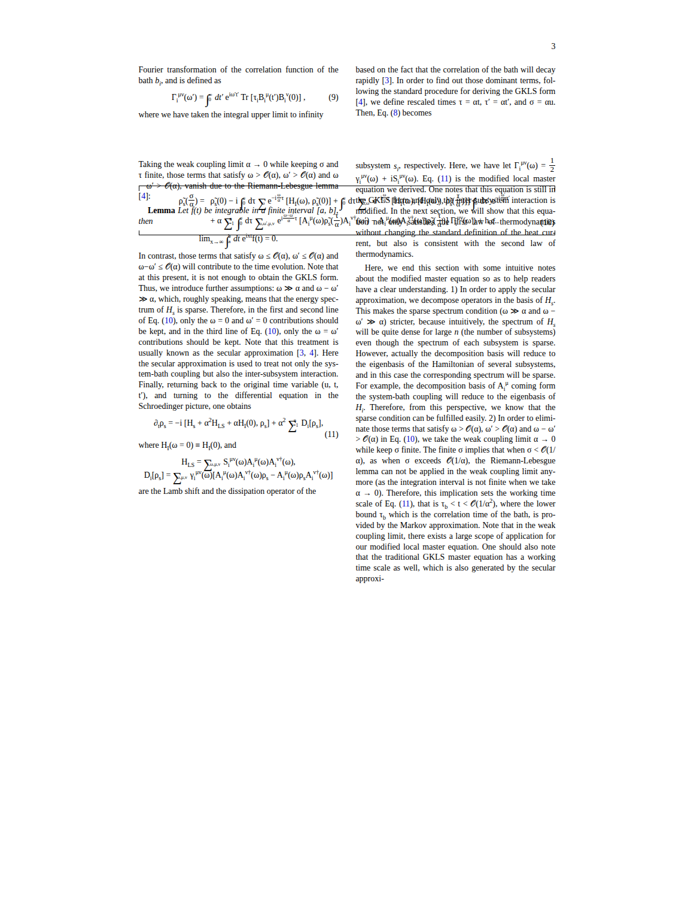3
Fourier transformation of the correlation function of the bath bi, and is defined as
Γiμν(ω′) = ∫∞0 dt′ eiω′t′ Tr [τiBiμ(t′)Biν(0)] , (9)
where we have taken the integral upper limit to infinity
Taking the weak coupling limit α → 0 while keeping σ and τ finite, those terms that satisfy ω > 𝒪(α), ω′ > 𝒪(α) and ω − ω′ > 𝒪(α), vanish due to the Riemann-Lebesgue lemma [4]:
Lemma Let f(t) be integrable in a finite interval [a, b], then
limx→∞ ∫ba dt eixtf(t) = 0.
In contrast, those terms that satisfy ω ≤ 𝒪(α), ω′ ≤ 𝒪(α) and ω−ω′ ≤ 𝒪(α) will contribute to the time evolution. Note that at this present, it is not enough to obtain the GKLS form. Thus, we introduce further assumptions: ω ≫ α and ω − ω′ ≫ α, which, roughly speaking, means that the energy spectrum of Hs is sparse. Therefore, in the first and second line of Eq. (10), only the ω = 0 and ω′ = 0 contributions should be kept, and in the third line of Eq. (10), only the ω = ω′ contributions should be kept. Note that this treatment is usually known as the secular approximation [3, 4]. Here the secular approximation is used to treat not only the system-bath coupling but also the inter-subsystem interaction. Finally, returning back to the original time variable (u, t, t′), and turning to the differential equation in the Schroedinger picture, one obtains
∂tρs = −i [Hs + α2HLS + αHI(0), ρs] + α2 ∑ni=1 Di[ρs],
(11)
where HI(ω = 0) ≡ HI(0), and
HLS = ∑ i,ω,μ,ν Siμν(ω)Aiμ(ω)Aiν†(ω),
Di[ρs] = ∑ ω,μ,ν γiμν(ω)[Aiμ(ω)Aiν†(ω)ρs − Aiμ(ω)ρsAiν†(ω)]
are the Lamb shift and the dissipation operator of the
based on the fact that the correlation of the bath will decay rapidly [3]. In order to find out those dominant terms, following the standard procedure for deriving the GKLS form [4], we define rescaled times τ = αt, τ′ = αt′, and σ = αu. Then, Eq. (8) becomes
subsystem si, respectively. Here, we have let Γiμν(ω) = 12γiμν(ω) + iSiμν(ω). Eq. (11) is the modified local master equation we derived. One notes that this equation is still in the GKLS form and only the inter-subsystem interaction is modified. In the next section, we will show that this equation not only satisfies the first law of thermodynamics without changing the standard definition of the heat current, but also is consistent with the second law of thermodynamics.
Here, we end this section with some intuitive notes about the modified master equation so as to help readers have a clear understanding. 1) In order to apply the secular approximation, we decompose operators in the basis of Hs. This makes the sparse spectrum condition (ω ≫ α and ω − ω′ ≫ α) stricter, because intuitively, the spectrum of Hs will be quite dense for large n (the number of subsystems) even though the spectrum of each subsystem is sparse. However, actually the decomposition basis will reduce to the eigenbasis of the Hamiltonian of several subsystems, and in this case the corresponding spectrum will be sparse. For example, the decomposition basis of Aiμ coming form the system-bath coupling will reduce to the eigenbasis of Hi. Therefore, from this perspective, we know that the sparse condition can be fulfilled easily. 2) In order to eliminate those terms that satisfy ω > 𝒪(α), ω′ > 𝒪(α) and ω − ω′ > 𝒪(α) in Eq. (10), we take the weak coupling limit α → 0 while keep σ finite. The finite σ implies that when σ < 𝒪(1/α), as when σ exceeds 𝒪(1/α), the Riemann-Lebesgue lemma can not be applied in the weak coupling limit anymore (as the integration interval is not finite when we take α → 0). Therefore, this implication sets the working time scale of Eq. (11), that is τb < t < 𝒪(1/α2), where the lower bound τb which is the correlation time of the bath, is provided by the Markov approximation. Note that in the weak coupling limit, there exists a large scope of application for our modified local master equation. One should also note that the traditional GKLS master equation has a working time scale as well, which is also generated by the secular approxi-
ρ̃s(σα) =
ρ̃s(0) − i ∫σ 0 dτ ∑ ω e−iωατ [HI(ω), ρ̃s(0)] + ∫σ 0 dτ ∑ ω,ω′ e−iωατ [HI(ω), [HI(ω′), ρ̃s(τα)]] ∫τ 0 dτ′ e−iω′ατ′
+ α ∑ni=1 ∫σ 0 dτ ∑ ω,ω′,μ,ν eiω−ω′ατ [Aiμ(ω)ρ̃s(τα)Aiν†(ω′) − Aiμ(ω)Aiν†(ω′)ρ̃s(τα)] Γiμν(ω′) + h.c..
(10)